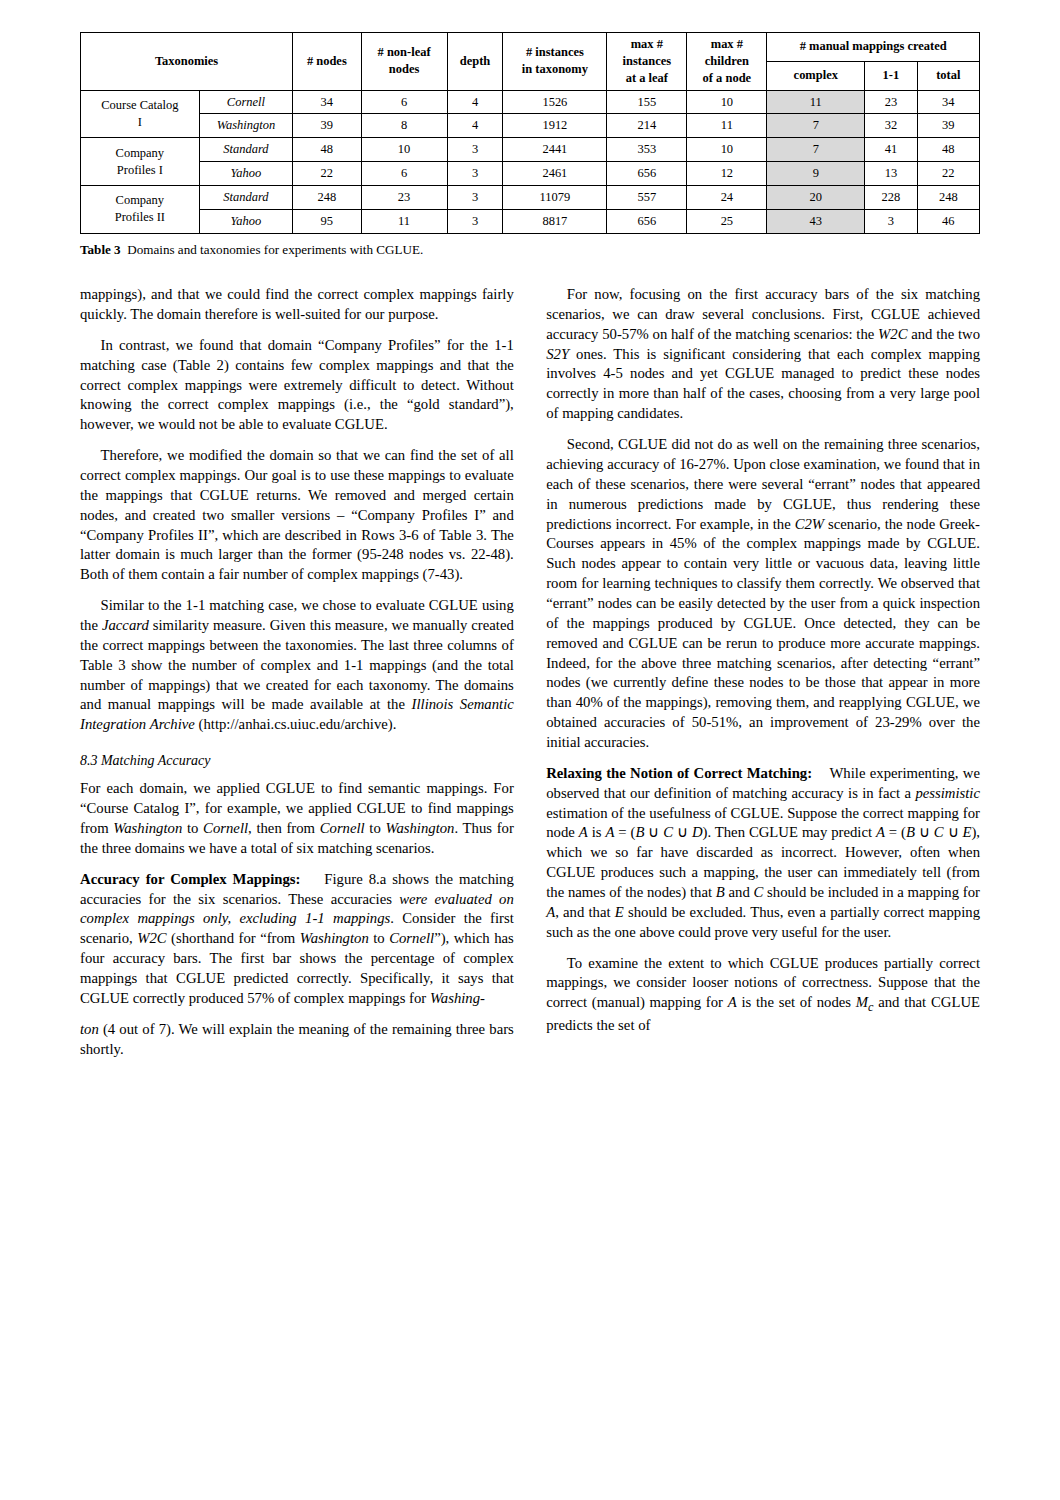| Taxonomies | # nodes | # non-leaf nodes | depth | # instances in taxonomy | max # instances at a leaf | max # children of a node | # manual mappings created |
| --- | --- | --- | --- | --- | --- | --- | --- |
| complex | 1-1 | total |
| Course Catalog I | Cornell | 34 | 6 | 4 | 1526 | 155 | 10 | 11 | 23 | 34 |
| Washington | 39 | 8 | 4 | 1912 | 214 | 11 | 7 | 32 | 39 |
| Company Profiles I | Standard | 48 | 10 | 3 | 2441 | 353 | 10 | 7 | 41 | 48 |
| Yahoo | 22 | 6 | 3 | 2461 | 656 | 12 | 9 | 13 | 22 |
| Company Profiles II | Standard | 248 | 23 | 3 | 11079 | 557 | 24 | 20 | 228 | 248 |
| Yahoo | 95 | 11 | 3 | 8817 | 656 | 25 | 43 | 3 | 46 |
Table 3 Domains and taxonomies for experiments with CGLUE.
mappings), and that we could find the correct complex mappings fairly quickly. The domain therefore is well-suited for our purpose.
In contrast, we found that domain “Company Profiles” for the 1-1 matching case (Table 2) contains few complex mappings and that the correct complex mappings were extremely difficult to detect. Without knowing the correct complex mappings (i.e., the “gold standard”), however, we would not be able to evaluate CGLUE.
Therefore, we modified the domain so that we can find the set of all correct complex mappings. Our goal is to use these mappings to evaluate the mappings that CGLUE returns. We removed and merged certain nodes, and created two smaller versions – “Company Profiles I” and “Company Profiles II”, which are described in Rows 3-6 of Table 3. The latter domain is much larger than the former (95-248 nodes vs. 22-48). Both of them contain a fair number of complex mappings (7-43).
Similar to the 1-1 matching case, we chose to evaluate CGLUE using the Jaccard similarity measure. Given this measure, we manually created the correct mappings between the taxonomies. The last three columns of Table 3 show the number of complex and 1-1 mappings (and the total number of mappings) that we created for each taxonomy. The domains and manual mappings will be made available at the Illinois Semantic Integration Archive (http://anhai.cs.uiuc.edu/archive).
8.3 Matching Accuracy
For each domain, we applied CGLUE to find semantic mappings. For “Course Catalog I”, for example, we applied CGLUE to find mappings from Washington to Cornell, then from Cornell to Washington. Thus for the three domains we have a total of six matching scenarios.
Accuracy for Complex Mappings: Figure 8.a shows the matching accuracies for the six scenarios. These accuracies were evaluated on complex mappings only, excluding 1-1 mappings. Consider the first scenario, W2C (shorthand for “from Washington to Cornell”), which has four accuracy bars. The first bar shows the percentage of complex mappings that CGLUE predicted correctly. Specifically, it says that CGLUE correctly produced 57% of complex mappings for Washing-
ton (4 out of 7). We will explain the meaning of the remaining three bars shortly.
For now, focusing on the first accuracy bars of the six matching scenarios, we can draw several conclusions. First, CGLUE achieved accuracy 50-57% on half of the matching scenarios: the W2C and the two S2Y ones. This is significant considering that each complex mapping involves 4-5 nodes and yet CGLUE managed to predict these nodes correctly in more than half of the cases, choosing from a very large pool of mapping candidates.
Second, CGLUE did not do as well on the remaining three scenarios, achieving accuracy of 16-27%. Upon close examination, we found that in each of these scenarios, there were several “errant” nodes that appeared in numerous predictions made by CGLUE, thus rendering these predictions incorrect. For example, in the C2W scenario, the node Greek-Courses appears in 45% of the complex mappings made by CGLUE. Such nodes appear to contain very little or vacuous data, leaving little room for learning techniques to classify them correctly. We observed that “errant” nodes can be easily detected by the user from a quick inspection of the mappings produced by CGLUE. Once detected, they can be removed and CGLUE can be rerun to produce more accurate mappings. Indeed, for the above three matching scenarios, after detecting “errant” nodes (we currently define these nodes to be those that appear in more than 40% of the mappings), removing them, and reapplying CGLUE, we obtained accuracies of 50-51%, an improvement of 23-29% over the initial accuracies.
Relaxing the Notion of Correct Matching: While experimenting, we observed that our definition of matching accuracy is in fact a pessimistic estimation of the usefulness of CGLUE. Suppose the correct mapping for node A is A = (B ∪ C ∪ D). Then CGLUE may predict A = (B ∪ C ∪ E), which we so far have discarded as incorrect. However, often when CGLUE produces such a mapping, the user can immediately tell (from the names of the nodes) that B and C should be included in a mapping for A, and that E should be excluded. Thus, even a partially correct mapping such as the one above could prove very useful for the user.
To examine the extent to which CGLUE produces partially correct mappings, we consider looser notions of correctness. Suppose that the correct (manual) mapping for A is the set of nodes Mc and that CGLUE predicts the set of